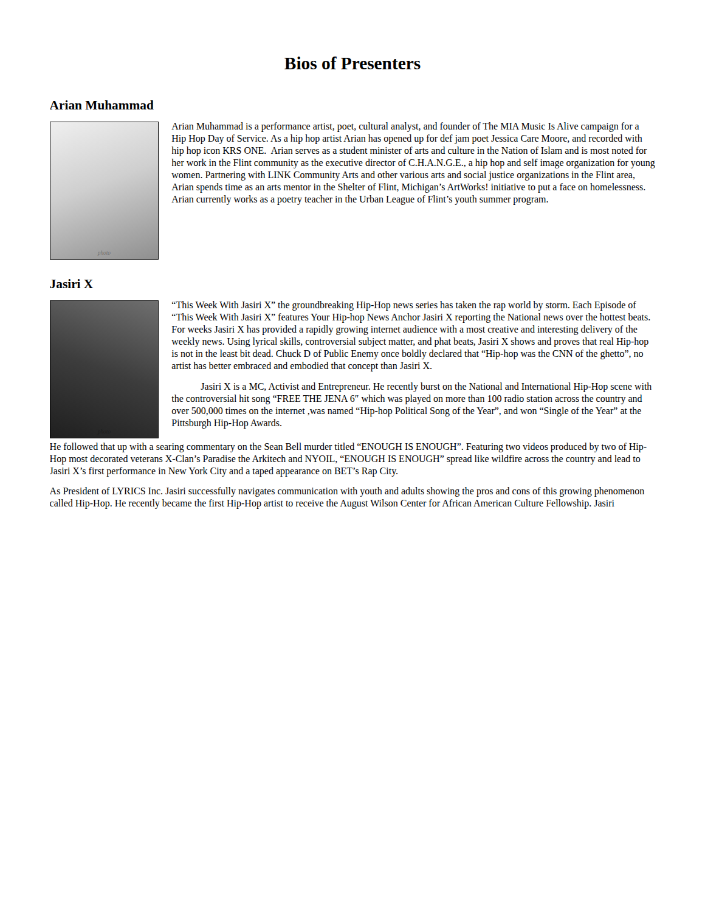Bios of Presenters
Arian Muhammad
photo
Arian Muhammad is a performance artist, poet, cultural analyst, and founder of The MIA Music Is Alive campaign for a Hip Hop Day of Service. As a hip hop artist Arian has opened up for def jam poet Jessica Care Moore, and recorded with hip hop icon KRS ONE. Arian serves as a student minister of arts and culture in the Nation of Islam and is most noted for her work in the Flint community as the executive director of C.H.A.N.G.E., a hip hop and self image organization for young women. Partnering with LINK Community Arts and other various arts and social justice organizations in the Flint area, Arian spends time as an arts mentor in the Shelter of Flint, Michigan’s ArtWorks! initiative to put a face on homelessness. Arian currently works as a poetry teacher in the Urban League of Flint’s youth summer program.
Jasiri X
photo
“This Week With Jasiri X” the groundbreaking Hip-Hop news series has taken the rap world by storm. Each Episode of “This Week With Jasiri X” features Your Hip-hop News Anchor Jasiri X reporting the National news over the hottest beats. For weeks Jasiri X has provided a rapidly growing internet audience with a most creative and interesting delivery of the weekly news. Using lyrical skills, controversial subject matter, and phat beats, Jasiri X shows and proves that real Hip-hop is not in the least bit dead. Chuck D of Public Enemy once boldly declared that “Hip-hop was the CNN of the ghetto”, no artist has better embraced and embodied that concept than Jasiri X.
Jasiri X is a MC, Activist and Entrepreneur. He recently burst on the National and International Hip-Hop scene with the controversial hit song “FREE THE JENA 6″ which was played on more than 100 radio station across the country and over 500,000 times on the internet ,was named “Hip-hop Political Song of the Year”, and won “Single of the Year” at the Pittsburgh Hip-Hop Awards.
He followed that up with a searing commentary on the Sean Bell murder titled “ENOUGH IS ENOUGH”. Featuring two videos produced by two of Hip-Hop most decorated veterans X-Clan’s Paradise the Arkitech and NYOIL, “ENOUGH IS ENOUGH” spread like wildfire across the country and lead to Jasiri X’s first performance in New York City and a taped appearance on BET’s Rap City.
As President of LYRICS Inc. Jasiri successfully navigates communication with youth and adults showing the pros and cons of this growing phenomenon called Hip-Hop. He recently became the first Hip-Hop artist to receive the August Wilson Center for African American Culture Fellowship. Jasiri